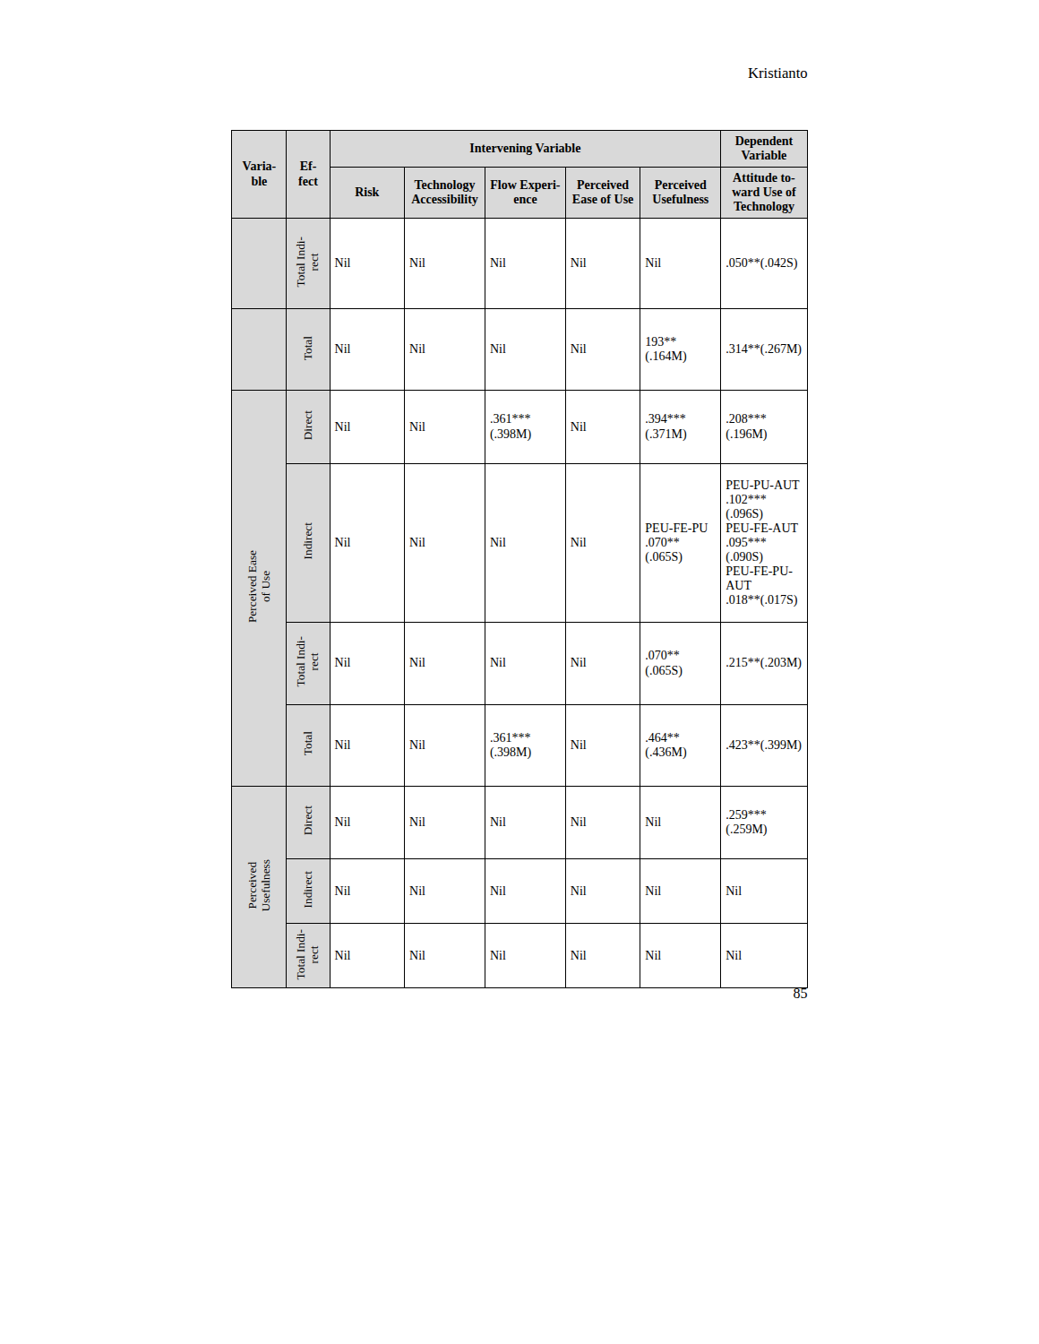Kristianto
| Varia- ble | Ef- fect | Intervening Variable | Dependent Variable |
| --- | --- | --- | --- |
| Risk | Technology Accessibility | Flow Experi- ence | Perceived Ease of Use | Perceived Usefulness | Attitude to- ward Use of Technology |
| | Total Indi- rect | Nil | Nil | Nil | Nil | Nil | .050**(.042S) |
| | Total | Nil | Nil | Nil | Nil | 193**(.164M) | .314**(.267M) |
| Perceived Ease of Use | Direct | Nil | Nil | .361***(.398M) | Nil | .394***(.371M) | .208***(.196M) |
| Indirect | Nil | Nil | Nil | Nil | PEU-FE-PU .070**(.065S) | PEU-PU-AUT .102***(.096S) PEU-FE-AUT .095***(.090S) PEU-FE-PU-AUT .018**(.017S) |
| Total Indi- rect | Nil | Nil | Nil | Nil | .070**(.065S) | .215**(.203M) |
| Total | Nil | Nil | .361***(.398M) | Nil | .464**(.436M) | .423**(.399M) |
| Perceived Usefulness | Direct | Nil | Nil | Nil | Nil | Nil | .259***(.259M) |
| Indirect | Nil | Nil | Nil | Nil | Nil | Nil |
| Total Indi- rect | Nil | Nil | Nil | Nil | Nil | Nil |
85